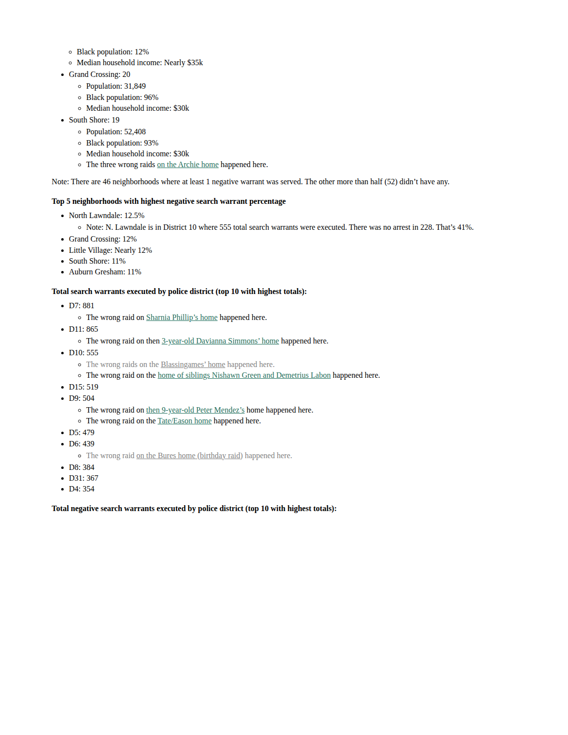Black population: 12%
Median household income: Nearly $35k
Grand Crossing: 20
Population: 31,849
Black population: 96%
Median household income: $30k
South Shore: 19
Population: 52,408
Black population: 93%
Median household income: $30k
The three wrong raids on the Archie home happened here.
Note: There are 46 neighborhoods where at least 1 negative warrant was served. The other more than half (52) didn’t have any.
Top 5 neighborhoods with highest negative search warrant percentage
North Lawndale: 12.5%
Note: N. Lawndale is in District 10 where 555 total search warrants were executed. There was no arrest in 228. That’s 41%.
Grand Crossing: 12%
Little Village: Nearly 12%
South Shore: 11%
Auburn Gresham: 11%
Total search warrants executed by police district (top 10 with highest totals):
D7: 881
The wrong raid on Sharnia Phillip’s home happened here.
D11: 865
The wrong raid on then 3-year-old Davianna Simmons’ home happened here.
D10: 555
The wrong raids on the Blassingames’ home happened here.
The wrong raid on the home of siblings Nishawn Green and Demetrius Labon happened here.
D15: 519
D9: 504
The wrong raid on then 9-year-old Peter Mendez’s home happened here.
The wrong raid on the Tate/Eason home happened here.
D5: 479
D6: 439
The wrong raid on the Bures home (birthday raid) happened here.
D8: 384
D31: 367
D4: 354
Total negative search warrants executed by police district (top 10 with highest totals):